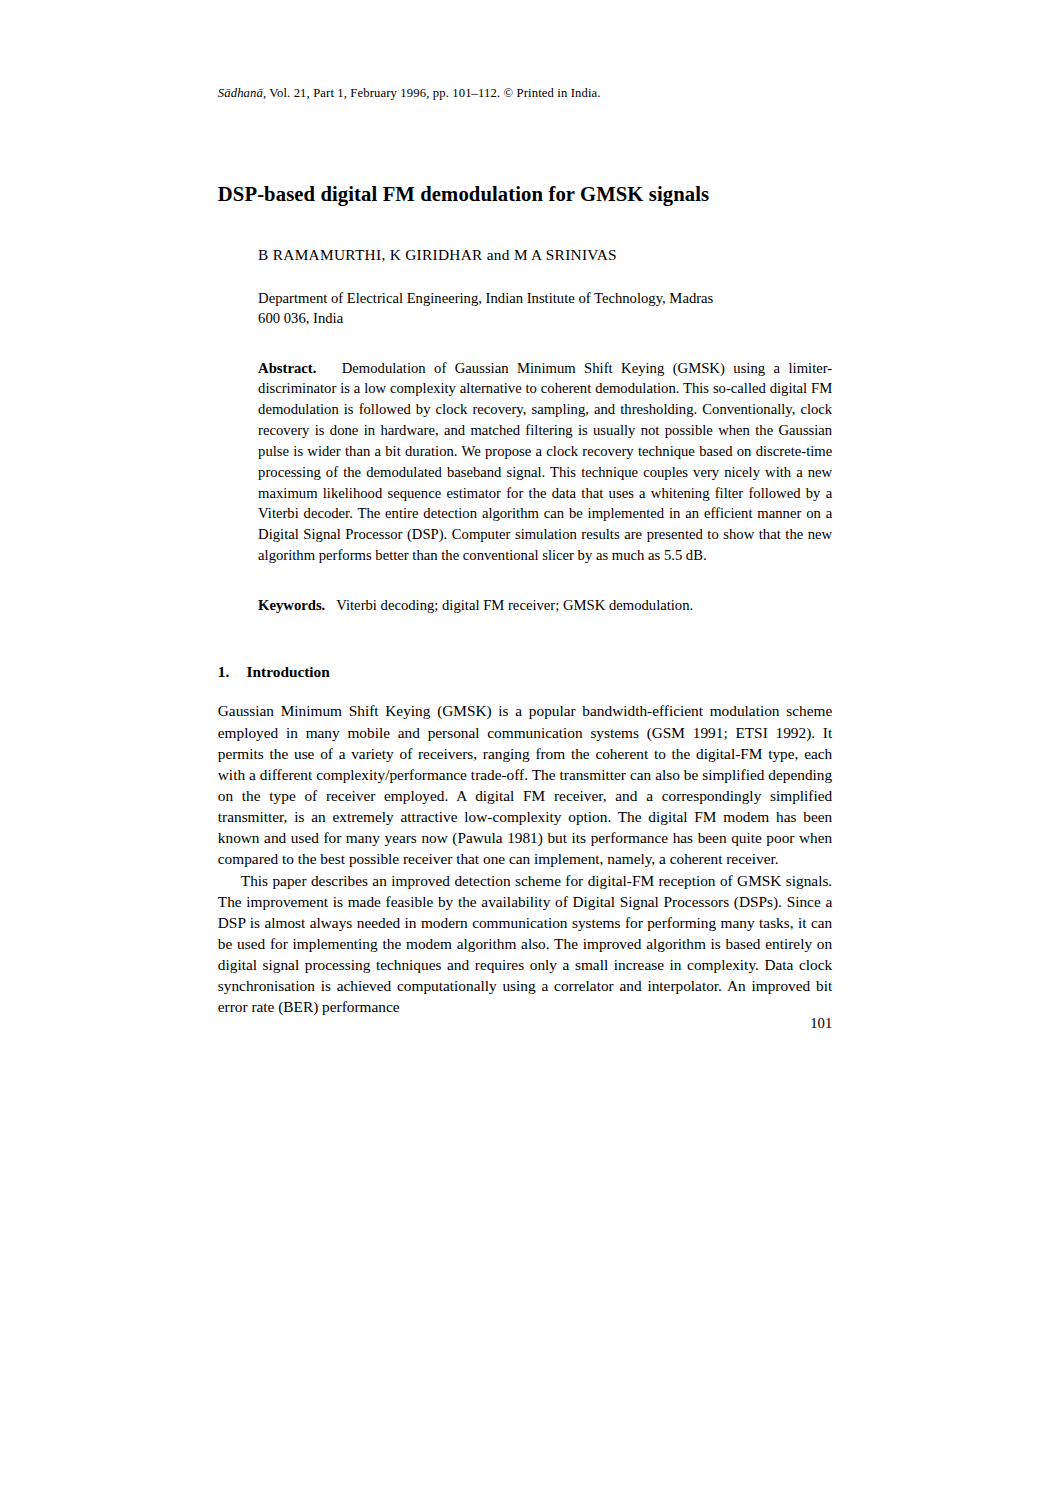Sādhanā, Vol. 21, Part 1, February 1996, pp. 101–112. © Printed in India.
DSP-based digital FM demodulation for GMSK signals
B RAMAMURTHI, K GIRIDHAR and M A SRINIVAS
Department of Electrical Engineering, Indian Institute of Technology, Madras
600 036, India
Abstract. Demodulation of Gaussian Minimum Shift Keying (GMSK) using a limiter-discriminator is a low complexity alternative to coherent demodulation. This so-called digital FM demodulation is followed by clock recovery, sampling, and thresholding. Conventionally, clock recovery is done in hardware, and matched filtering is usually not possible when the Gaussian pulse is wider than a bit duration. We propose a clock recovery technique based on discrete-time processing of the demodulated baseband signal. This technique couples very nicely with a new maximum likelihood sequence estimator for the data that uses a whitening filter followed by a Viterbi decoder. The entire detection algorithm can be implemented in an efficient manner on a Digital Signal Processor (DSP). Computer simulation results are presented to show that the new algorithm performs better than the conventional slicer by as much as 5.5 dB.
Keywords. Viterbi decoding; digital FM receiver; GMSK demodulation.
1. Introduction
Gaussian Minimum Shift Keying (GMSK) is a popular bandwidth-efficient modulation scheme employed in many mobile and personal communication systems (GSM 1991; ETSI 1992). It permits the use of a variety of receivers, ranging from the coherent to the digital-FM type, each with a different complexity/performance trade-off. The transmitter can also be simplified depending on the type of receiver employed. A digital FM receiver, and a correspondingly simplified transmitter, is an extremely attractive low-complexity option. The digital FM modem has been known and used for many years now (Pawula 1981) but its performance has been quite poor when compared to the best possible receiver that one can implement, namely, a coherent receiver.
This paper describes an improved detection scheme for digital-FM reception of GMSK signals. The improvement is made feasible by the availability of Digital Signal Processors (DSPs). Since a DSP is almost always needed in modern communication systems for performing many tasks, it can be used for implementing the modem algorithm also. The improved algorithm is based entirely on digital signal processing techniques and requires only a small increase in complexity. Data clock synchronisation is achieved computationally using a correlator and interpolator. An improved bit error rate (BER) performance
101